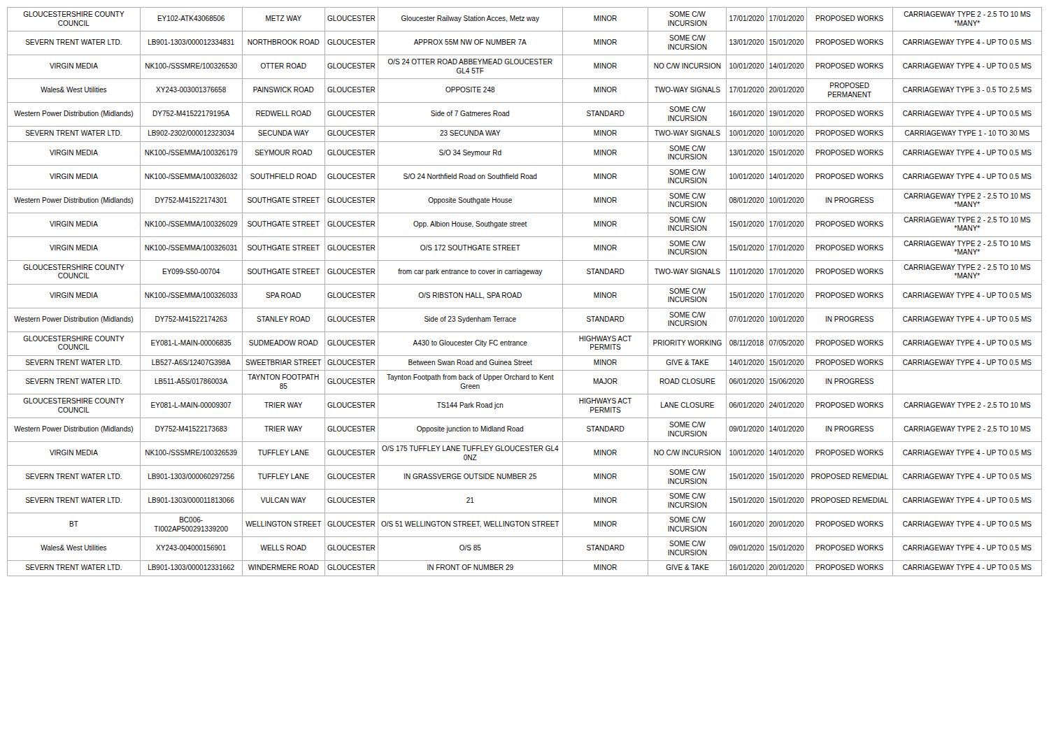| GLOUCESTERSHIRE COUNTY COUNCIL | EY102-ATK43068506 | METZ WAY | GLOUCESTER | Gloucester Railway Station Acces, Metz way | MINOR | SOME C/W INCURSION | 17/01/2020 | 17/01/2020 | PROPOSED WORKS | CARRIAGEWAY TYPE 2 - 2.5 TO 10 MS *MANY* |
| SEVERN TRENT WATER LTD. | LB901-1303/000012334831 | NORTHBROOK ROAD | GLOUCESTER | APPROX 55M NW OF NUMBER 7A | MINOR | SOME C/W INCURSION | 13/01/2020 | 15/01/2020 | PROPOSED WORKS | CARRIAGEWAY TYPE 4 - UP TO 0.5 MS |
| VIRGIN MEDIA | NK100-/SSSMRE/100326530 | OTTER ROAD | GLOUCESTER | O/S 24 OTTER ROAD ABBEYMEAD GLOUCESTER GL4 5TF | MINOR | NO C/W INCURSION | 10/01/2020 | 14/01/2020 | PROPOSED WORKS | CARRIAGEWAY TYPE 4 - UP TO 0.5 MS |
| Wales& West Utilities | XY243-003001376658 | PAINSWICK ROAD | GLOUCESTER | OPPOSITE 248 | MINOR | TWO-WAY SIGNALS | 17/01/2020 | 20/01/2020 | PROPOSED PERMANENT | CARRIAGEWAY TYPE 3 - 0.5 TO 2.5 MS |
| Western Power Distribution (Midlands) | DY752-M41522179195A | REDWELL ROAD | GLOUCESTER | Side of 7 Gatmeres Road | STANDARD | SOME C/W INCURSION | 16/01/2020 | 19/01/2020 | PROPOSED WORKS | CARRIAGEWAY TYPE 4 - UP TO 0.5 MS |
| SEVERN TRENT WATER LTD. | LB902-2302/000012323034 | SECUNDA WAY | GLOUCESTER | 23 SECUNDA WAY | MINOR | TWO-WAY SIGNALS | 10/01/2020 | 10/01/2020 | PROPOSED WORKS | CARRIAGEWAY TYPE 1 - 10 TO 30 MS |
| VIRGIN MEDIA | NK100-/SSEMMA/100326179 | SEYMOUR ROAD | GLOUCESTER | S/O 34 Seymour Rd | MINOR | SOME C/W INCURSION | 13/01/2020 | 15/01/2020 | PROPOSED WORKS | CARRIAGEWAY TYPE 4 - UP TO 0.5 MS |
| VIRGIN MEDIA | NK100-/SSEMMA/100326032 | SOUTHFIELD ROAD | GLOUCESTER | S/O 24 Northfield Road on Southfield Road | MINOR | SOME C/W INCURSION | 10/01/2020 | 14/01/2020 | PROPOSED WORKS | CARRIAGEWAY TYPE 4 - UP TO 0.5 MS |
| Western Power Distribution (Midlands) | DY752-M41522174301 | SOUTHGATE STREET | GLOUCESTER | Opposite Southgate House | MINOR | SOME C/W INCURSION | 08/01/2020 | 10/01/2020 | IN PROGRESS | CARRIAGEWAY TYPE 2 - 2.5 TO 10 MS *MANY* |
| VIRGIN MEDIA | NK100-/SSEMMA/100326029 | SOUTHGATE STREET | GLOUCESTER | Opp. Albion House, Southgate street | MINOR | SOME C/W INCURSION | 15/01/2020 | 17/01/2020 | PROPOSED WORKS | CARRIAGEWAY TYPE 2 - 2.5 TO 10 MS *MANY* |
| VIRGIN MEDIA | NK100-/SSEMMA/100326031 | SOUTHGATE STREET | GLOUCESTER | O/S 172 SOUTHGATE STREET | MINOR | SOME C/W INCURSION | 15/01/2020 | 17/01/2020 | PROPOSED WORKS | CARRIAGEWAY TYPE 2 - 2.5 TO 10 MS *MANY* |
| GLOUCESTERSHIRE COUNTY COUNCIL | EY099-S50-00704 | SOUTHGATE STREET | GLOUCESTER | from car park entrance to cover in carriageway | STANDARD | TWO-WAY SIGNALS | 11/01/2020 | 17/01/2020 | PROPOSED WORKS | CARRIAGEWAY TYPE 2 - 2.5 TO 10 MS *MANY* |
| VIRGIN MEDIA | NK100-/SSEMMA/100326033 | SPA ROAD | GLOUCESTER | O/S RIBSTON HALL, SPA ROAD | MINOR | SOME C/W INCURSION | 15/01/2020 | 17/01/2020 | PROPOSED WORKS | CARRIAGEWAY TYPE 4 - UP TO 0.5 MS |
| Western Power Distribution (Midlands) | DY752-M41522174263 | STANLEY ROAD | GLOUCESTER | Side of 23 Sydenham Terrace | STANDARD | SOME C/W INCURSION | 07/01/2020 | 10/01/2020 | IN PROGRESS | CARRIAGEWAY TYPE 4 - UP TO 0.5 MS |
| GLOUCESTERSHIRE COUNTY COUNCIL | EY081-L-MAIN-00006835 | SUDMEADOW ROAD | GLOUCESTER | A430 to Gloucester City FC entrance | HIGHWAYS ACT PERMITS | PRIORITY WORKING | 08/11/2018 | 07/05/2020 | PROPOSED WORKS | CARRIAGEWAY TYPE 4 - UP TO 0.5 MS |
| SEVERN TRENT WATER LTD. | LB527-A6S/12407G398A | SWEETBRIAR STREET | GLOUCESTER | Between Swan Road and Guinea Street | MINOR | GIVE & TAKE | 14/01/2020 | 15/01/2020 | PROPOSED WORKS | CARRIAGEWAY TYPE 4 - UP TO 0.5 MS |
| SEVERN TRENT WATER LTD. | LB511-A5S/01786003A | TAYNTON FOOTPATH 85 | GLOUCESTER | Taynton Footpath from back of Upper Orchard to Kent Green | MAJOR | ROAD CLOSURE | 06/01/2020 | 15/06/2020 | IN PROGRESS | |
| GLOUCESTERSHIRE COUNTY COUNCIL | EY081-L-MAIN-00009307 | TRIER WAY | GLOUCESTER | TS144 Park Road jcn | HIGHWAYS ACT PERMITS | LANE CLOSURE | 06/01/2020 | 24/01/2020 | PROPOSED WORKS | CARRIAGEWAY TYPE 2 - 2.5 TO 10 MS |
| Western Power Distribution (Midlands) | DY752-M41522173683 | TRIER WAY | GLOUCESTER | Opposite junction to Midland Road | STANDARD | SOME C/W INCURSION | 09/01/2020 | 14/01/2020 | IN PROGRESS | CARRIAGEWAY TYPE 2 - 2.5 TO 10 MS |
| VIRGIN MEDIA | NK100-/SSSMRE/100326539 | TUFFLEY LANE | GLOUCESTER | O/S 175 TUFFLEY LANE TUFFLEY GLOUCESTER GL4 0NZ | MINOR | NO C/W INCURSION | 10/01/2020 | 14/01/2020 | PROPOSED WORKS | CARRIAGEWAY TYPE 4 - UP TO 0.5 MS |
| SEVERN TRENT WATER LTD. | LB901-1303/000060297256 | TUFFLEY LANE | GLOUCESTER | IN GRASSVERGE OUTSIDE NUMBER 25 | MINOR | SOME C/W INCURSION | 15/01/2020 | 15/01/2020 | PROPOSED REMEDIAL | CARRIAGEWAY TYPE 4 - UP TO 0.5 MS |
| SEVERN TRENT WATER LTD. | LB901-1303/000011813066 | VULCAN WAY | GLOUCESTER | 21 | MINOR | SOME C/W INCURSION | 15/01/2020 | 15/01/2020 | PROPOSED REMEDIAL | CARRIAGEWAY TYPE 4 - UP TO 0.5 MS |
| BT | BC006-TI002AP500291339200 | WELLINGTON STREET | GLOUCESTER | O/S 51 WELLINGTON STREET, WELLINGTON STREET | MINOR | SOME C/W INCURSION | 16/01/2020 | 20/01/2020 | PROPOSED WORKS | CARRIAGEWAY TYPE 4 - UP TO 0.5 MS |
| Wales& West Utilities | XY243-004000156901 | WELLS ROAD | GLOUCESTER | O/S 85 | STANDARD | SOME C/W INCURSION | 09/01/2020 | 15/01/2020 | PROPOSED WORKS | CARRIAGEWAY TYPE 4 - UP TO 0.5 MS |
| SEVERN TRENT WATER LTD. | LB901-1303/000012331662 | WINDERMERE ROAD | GLOUCESTER | IN FRONT OF NUMBER 29 | MINOR | GIVE & TAKE | 16/01/2020 | 20/01/2020 | PROPOSED WORKS | CARRIAGEWAY TYPE 4 - UP TO 0.5 MS |